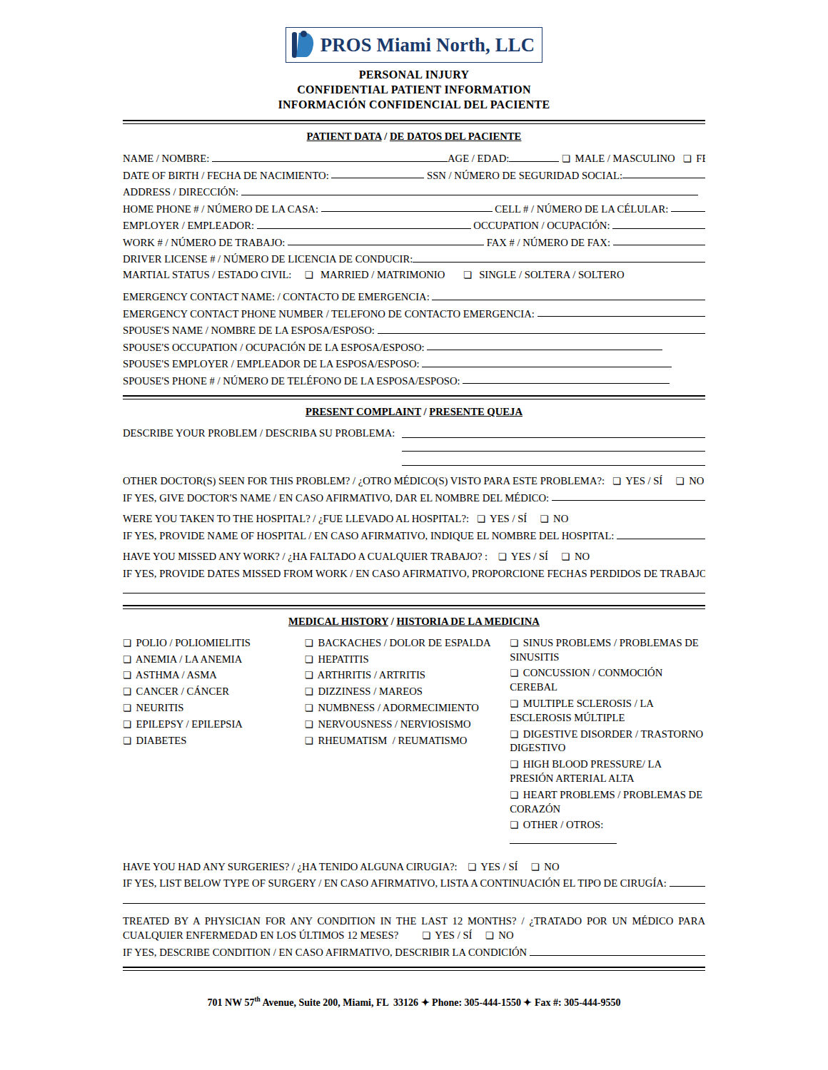PROS Miami North, LLC
PERSONAL INJURY
CONFIDENTIAL PATIENT INFORMATION
INFORMACIÓN CONFIDENCIAL DEL PACIENTE
PATIENT DATA / DE DATOS DEL PACIENTE
NAME / NOMBRE: AGE / EDAD: ❏ MALE / MASCULINO ❏ FEMALE / FEMENINO
DATE OF BIRTH / FECHA DE NACIMIENTO: SSN / NÚMERO DE SEGURIDAD SOCIAL:
ADDRESS / DIRECCIÓN:
HOME PHONE # / NÚMERO DE LA CASA: CELL # / NÚMERO DE LA CÉLULAR:
EMPLOYER / EMPLEADOR: OCCUPATION / OCUPACIÓN:
WORK # / NÚMERO DE TRABAJO: FAX # / NÚMERO DE FAX:
DRIVER LICENSE # / NÚMERO DE LICENCIA DE CONDUCIR:
MARTIAL STATUS / ESTADO CIVIL: ❏ MARRIED / MATRIMONIO ❏ SINGLE / SOLTERA / SOLTERO
EMERGENCY CONTACT NAME: / CONTACTO DE EMERGENCIA:
EMERGENCY CONTACT PHONE NUMBER / TELEFONO DE CONTACTO EMERGENCIA:
SPOUSE'S NAME / NOMBRE DE LA ESPOSA/ESPOSO:
SPOUSE'S OCCUPATION / OCUPACIÓN DE LA ESPOSA/ESPOSO:
SPOUSE'S EMPLOYER / EMPLEADOR DE LA ESPOSA/ESPOSO:
SPOUSE'S PHONE # / NÚMERO DE TELÉFONO DE LA ESPOSA/ESPOSO:
PRESENT COMPLAINT / PRESENTE QUEJA
DESCRIBE YOUR PROBLEM / DESCRIBA SU PROBLEMA:
OTHER DOCTOR(S) SEEN FOR THIS PROBLEM? / ¿OTRO MÉDICO(S) VISTO PARA ESTE PROBLEMA?: ❏ YES / SÍ ❏ NO
IF YES, GIVE DOCTOR'S NAME / EN CASO AFIRMATIVO, DAR EL NOMBRE DEL MÉDICO:
WERE YOU TAKEN TO THE HOSPITAL? / ¿FUE LLEVADO AL HOSPITAL?: ❏ YES / SÍ ❏ NO
IF YES, PROVIDE NAME OF HOSPITAL / EN CASO AFIRMATIVO, INDIQUE EL NOMBRE DEL HOSPITAL:
HAVE YOU MISSED ANY WORK? / ¿HA FALTADO A CUALQUIER TRABAJO? : ❏ YES / SÍ ❏ NO
IF YES, PROVIDE DATES MISSED FROM WORK / EN CASO AFIRMATIVO, PROPORCIONE FECHAS PERDIDOS DE TRABAJO:
MEDICAL HISTORY / HISTORIA DE LA MEDICINA
❏ POLIO / POLIOMIELITIS
❏ ANEMIA / LA ANEMIA
❏ ASTHMA / ASMA
❏ CANCER / CÁNCER
❏ NEURITIS
❏ EPILEPSY / EPILEPSIA
❏ DIABETES
❏ BACKACHES / DOLOR DE ESPALDA
❏ HEPATITIS
❏ ARTHRITIS / ARTRITIS
❏ DIZZINESS / MAREOS
❏ NUMBNESS / ADORMECIMIENTO
❏ NERVOUSNESS / NERVIOSISMO
❏ RHEUMATISM / REUMATISMO
❏ SINUS PROBLEMS / PROBLEMAS DE SINUSITIS
❏ CONCUSSION / CONMOCIÓN CEREBAL
❏ MULTIPLE SCLEROSIS / LA ESCLEROSIS MÚLTIPLE
❏ DIGESTIVE DISORDER / TRASTORNO DIGESTIVO
❏ HIGH BLOOD PRESSURE/ LA PRESIÓN ARTERIAL ALTA
❏ HEART PROBLEMS / PROBLEMAS DE CORAZÓN
❏ OTHER / OTROS:
HAVE YOU HAD ANY SURGERIES? / ¿HA TENIDO ALGUNA CIRUGIA?: ❏ YES / SÍ ❏ NO
IF YES, LIST BELOW TYPE OF SURGERY / EN CASO AFIRMATIVO, LISTA A CONTINUACIÓN EL TIPO DE CIRUGÍA:
TREATED BY A PHYSICIAN FOR ANY CONDITION IN THE LAST 12 MONTHS? / ¿TRATADO POR UN MÉDICO PARA CUALQUIER ENFERMEDAD EN LOS ÚLTIMOS 12 MESES? ❏ YES / SÍ ❏ NO
IF YES, DESCRIBE CONDITION / EN CASO AFIRMATIVO, DESCRIBIR LA CONDICIÓN
701 NW 57th Avenue, Suite 200, Miami, FL 33126 ✦ Phone: 305-444-1550 ✦ Fax #: 305-444-9550